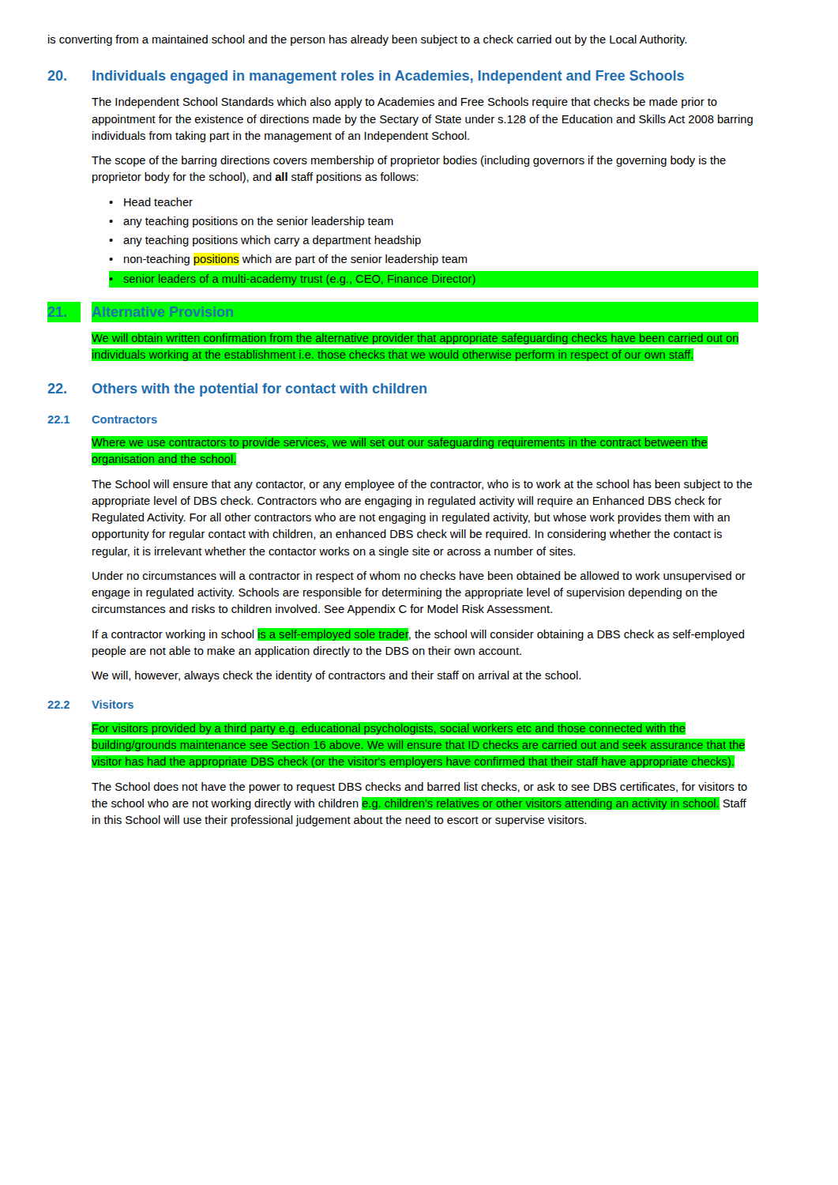is converting from a maintained school and the person has already been subject to a check carried out by the Local Authority.
20. Individuals engaged in management roles in Academies, Independent and Free Schools
The Independent School Standards which also apply to Academies and Free Schools require that checks be made prior to appointment for the existence of directions made by the Sectary of State under s.128 of the Education and Skills Act 2008 barring individuals from taking part in the management of an Independent School.
The scope of the barring directions covers membership of proprietor bodies (including governors if the governing body is the proprietor body for the school), and all staff positions as follows:
Head teacher
any teaching positions on the senior leadership team
any teaching positions which carry a department headship
non-teaching positions which are part of the senior leadership team
senior leaders of a multi-academy trust (e.g., CEO, Finance Director)
21. Alternative Provision
We will obtain written confirmation from the alternative provider that appropriate safeguarding checks have been carried out on individuals working at the establishment i.e. those checks that we would otherwise perform in respect of our own staff.
22. Others with the potential for contact with children
22.1 Contractors
Where we use contractors to provide services, we will set out our safeguarding requirements in the contract between the organisation and the school.
The School will ensure that any contactor, or any employee of the contractor, who is to work at the school has been subject to the appropriate level of DBS check. Contractors who are engaging in regulated activity will require an Enhanced DBS check for Regulated Activity. For all other contractors who are not engaging in regulated activity, but whose work provides them with an opportunity for regular contact with children, an enhanced DBS check will be required. In considering whether the contact is regular, it is irrelevant whether the contactor works on a single site or across a number of sites.
Under no circumstances will a contractor in respect of whom no checks have been obtained be allowed to work unsupervised or engage in regulated activity. Schools are responsible for determining the appropriate level of supervision depending on the circumstances and risks to children involved. See Appendix C for Model Risk Assessment.
If a contractor working in school is a self-employed sole trader, the school will consider obtaining a DBS check as self-employed people are not able to make an application directly to the DBS on their own account.
We will, however, always check the identity of contractors and their staff on arrival at the school.
22.2 Visitors
For visitors provided by a third party e.g. educational psychologists, social workers etc and those connected with the building/grounds maintenance see Section 16 above. We will ensure that ID checks are carried out and seek assurance that the visitor has had the appropriate DBS check (or the visitor's employers have confirmed that their staff have appropriate checks).
The School does not have the power to request DBS checks and barred list checks, or ask to see DBS certificates, for visitors to the school who are not working directly with children e.g. children's relatives or other visitors attending an activity in school. Staff in this School will use their professional judgement about the need to escort or supervise visitors.